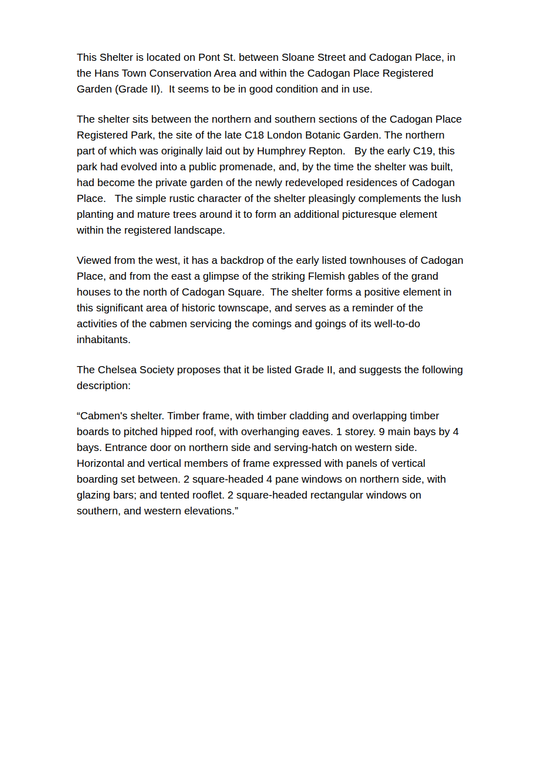This Shelter is located on Pont St. between Sloane Street and Cadogan Place, in the Hans Town Conservation Area and within the Cadogan Place Registered Garden (Grade II). It seems to be in good condition and in use.
The shelter sits between the northern and southern sections of the Cadogan Place Registered Park, the site of the late C18 London Botanic Garden. The northern part of which was originally laid out by Humphrey Repton. By the early C19, this park had evolved into a public promenade, and, by the time the shelter was built, had become the private garden of the newly redeveloped residences of Cadogan Place. The simple rustic character of the shelter pleasingly complements the lush planting and mature trees around it to form an additional picturesque element within the registered landscape.
Viewed from the west, it has a backdrop of the early listed townhouses of Cadogan Place, and from the east a glimpse of the striking Flemish gables of the grand houses to the north of Cadogan Square. The shelter forms a positive element in this significant area of historic townscape, and serves as a reminder of the activities of the cabmen servicing the comings and goings of its well-to-do inhabitants.
The Chelsea Society proposes that it be listed Grade II, and suggests the following description:
“Cabmen's shelter. Timber frame, with timber cladding and overlapping timber boards to pitched hipped roof, with overhanging eaves. 1 storey. 9 main bays by 4 bays. Entrance door on northern side and serving-hatch on western side. Horizontal and vertical members of frame expressed with panels of vertical boarding set between. 2 square-headed 4 pane windows on northern side, with glazing bars; and tented rooflet. 2 square-headed rectangular windows on southern, and western elevations.”